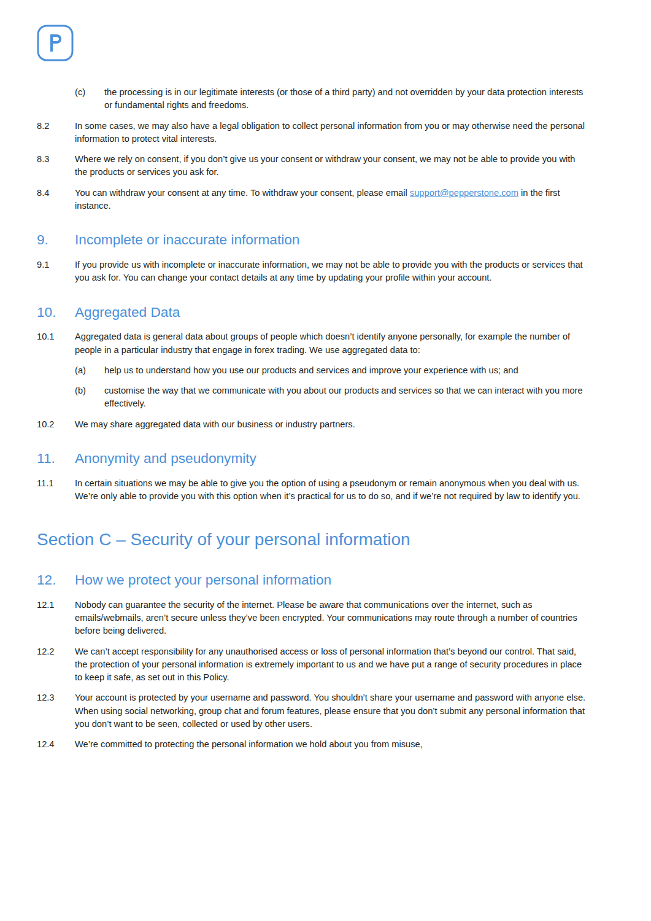(c)
the processing is in our legitimate interests (or those of a third party) and not overridden by your data protection interests or fundamental rights and freedoms.
8.2
In some cases, we may also have a legal obligation to collect personal information from you or may otherwise need the personal information to protect vital interests.
8.3
Where we rely on consent, if you don’t give us your consent or withdraw your consent, we may not be able to provide you with the products or services you ask for.
8.4
You can withdraw your consent at any time. To withdraw your consent, please email support@pepperstone.com in the first instance.
9. Incomplete or inaccurate information
9.1
If you provide us with incomplete or inaccurate information, we may not be able to provide you with the products or services that you ask for. You can change your contact details at any time by updating your profile within your account.
10. Aggregated Data
10.1
Aggregated data is general data about groups of people which doesn’t identify anyone personally, for example the number of people in a particular industry that engage in forex trading. We use aggregated data to:
(a)
help us to understand how you use our products and services and improve your experience with us; and
(b)
customise the way that we communicate with you about our products and services so that we can interact with you more effectively.
10.2
We may share aggregated data with our business or industry partners.
11. Anonymity and pseudonymity
11.1
In certain situations we may be able to give you the option of using a pseudonym or remain anonymous when you deal with us. We’re only able to provide you with this option when it’s practical for us to do so, and if we’re not required by law to identify you.
Section C – Security of your personal information
12. How we protect your personal information
12.1
Nobody can guarantee the security of the internet. Please be aware that communications over the internet, such as emails/webmails, aren’t secure unless they’ve been encrypted. Your communications may route through a number of countries before being delivered.
12.2
We can’t accept responsibility for any unauthorised access or loss of personal information that’s beyond our control. That said, the protection of your personal information is extremely important to us and we have put a range of security procedures in place to keep it safe, as set out in this Policy.
12.3
Your account is protected by your username and password. You shouldn’t share your username and password with anyone else. When using social networking, group chat and forum features, please ensure that you don’t submit any personal information that you don’t want to be seen, collected or used by other users.
12.4
We’re committed to protecting the personal information we hold about you from misuse,